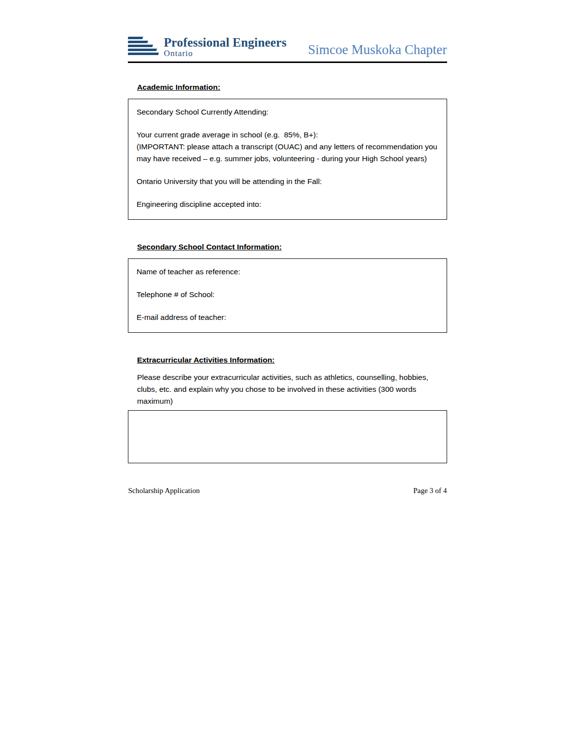Professional Engineers
Ontario
Simcoe Muskoka Chapter
Academic Information:
Secondary School Currently Attending:
Your current grade average in school (e.g. 85%, B+):
(IMPORTANT: please attach a transcript (OUAC) and any letters of recommendation you may have received – e.g. summer jobs, volunteering - during your High School years)
Ontario University that you will be attending in the Fall:
Engineering discipline accepted into:
Secondary School Contact Information:
Name of teacher as reference:
Telephone # of School:
E-mail address of teacher:
Extracurricular Activities Information:
Please describe your extracurricular activities, such as athletics, counselling, hobbies, clubs, etc. and explain why you chose to be involved in these activities (300 words maximum)
Scholarship Application
Page 3 of 4